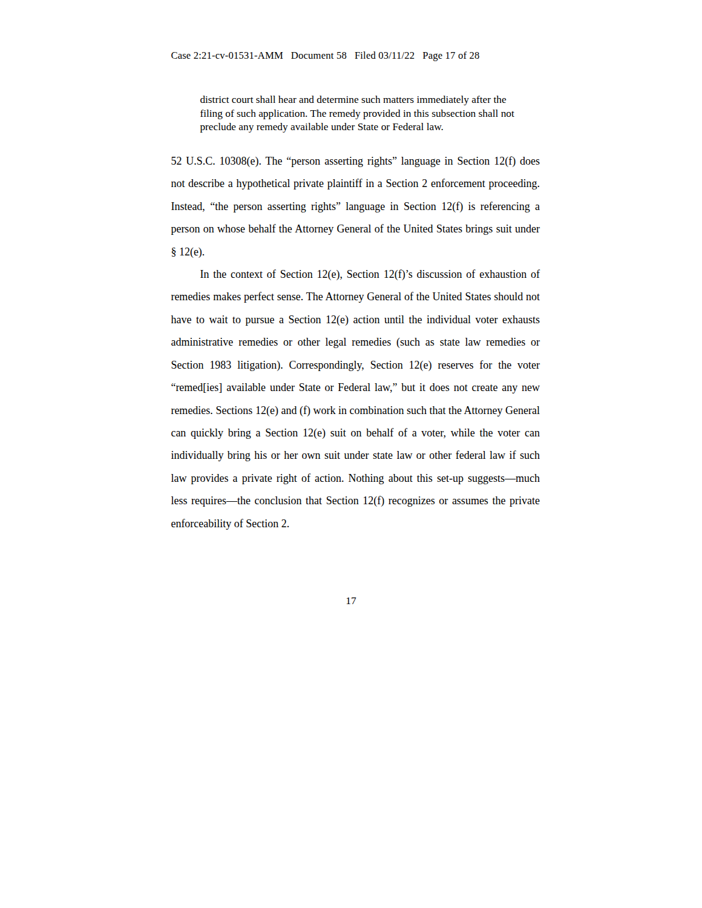Case 2:21-cv-01531-AMM Document 58 Filed 03/11/22 Page 17 of 28
district court shall hear and determine such matters immediately after the filing of such application. The remedy provided in this subsection shall not preclude any remedy available under State or Federal law.
52 U.S.C. 10308(e). The “person asserting rights” language in Section 12(f) does not describe a hypothetical private plaintiff in a Section 2 enforcement proceeding. Instead, “the person asserting rights” language in Section 12(f) is referencing a person on whose behalf the Attorney General of the United States brings suit under § 12(e).
In the context of Section 12(e), Section 12(f)’s discussion of exhaustion of remedies makes perfect sense. The Attorney General of the United States should not have to wait to pursue a Section 12(e) action until the individual voter exhausts administrative remedies or other legal remedies (such as state law remedies or Section 1983 litigation). Correspondingly, Section 12(e) reserves for the voter “remed[ies] available under State or Federal law,” but it does not create any new remedies. Sections 12(e) and (f) work in combination such that the Attorney General can quickly bring a Section 12(e) suit on behalf of a voter, while the voter can individually bring his or her own suit under state law or other federal law if such law provides a private right of action. Nothing about this set-up suggests—much less requires—the conclusion that Section 12(f) recognizes or assumes the private enforceability of Section 2.
17